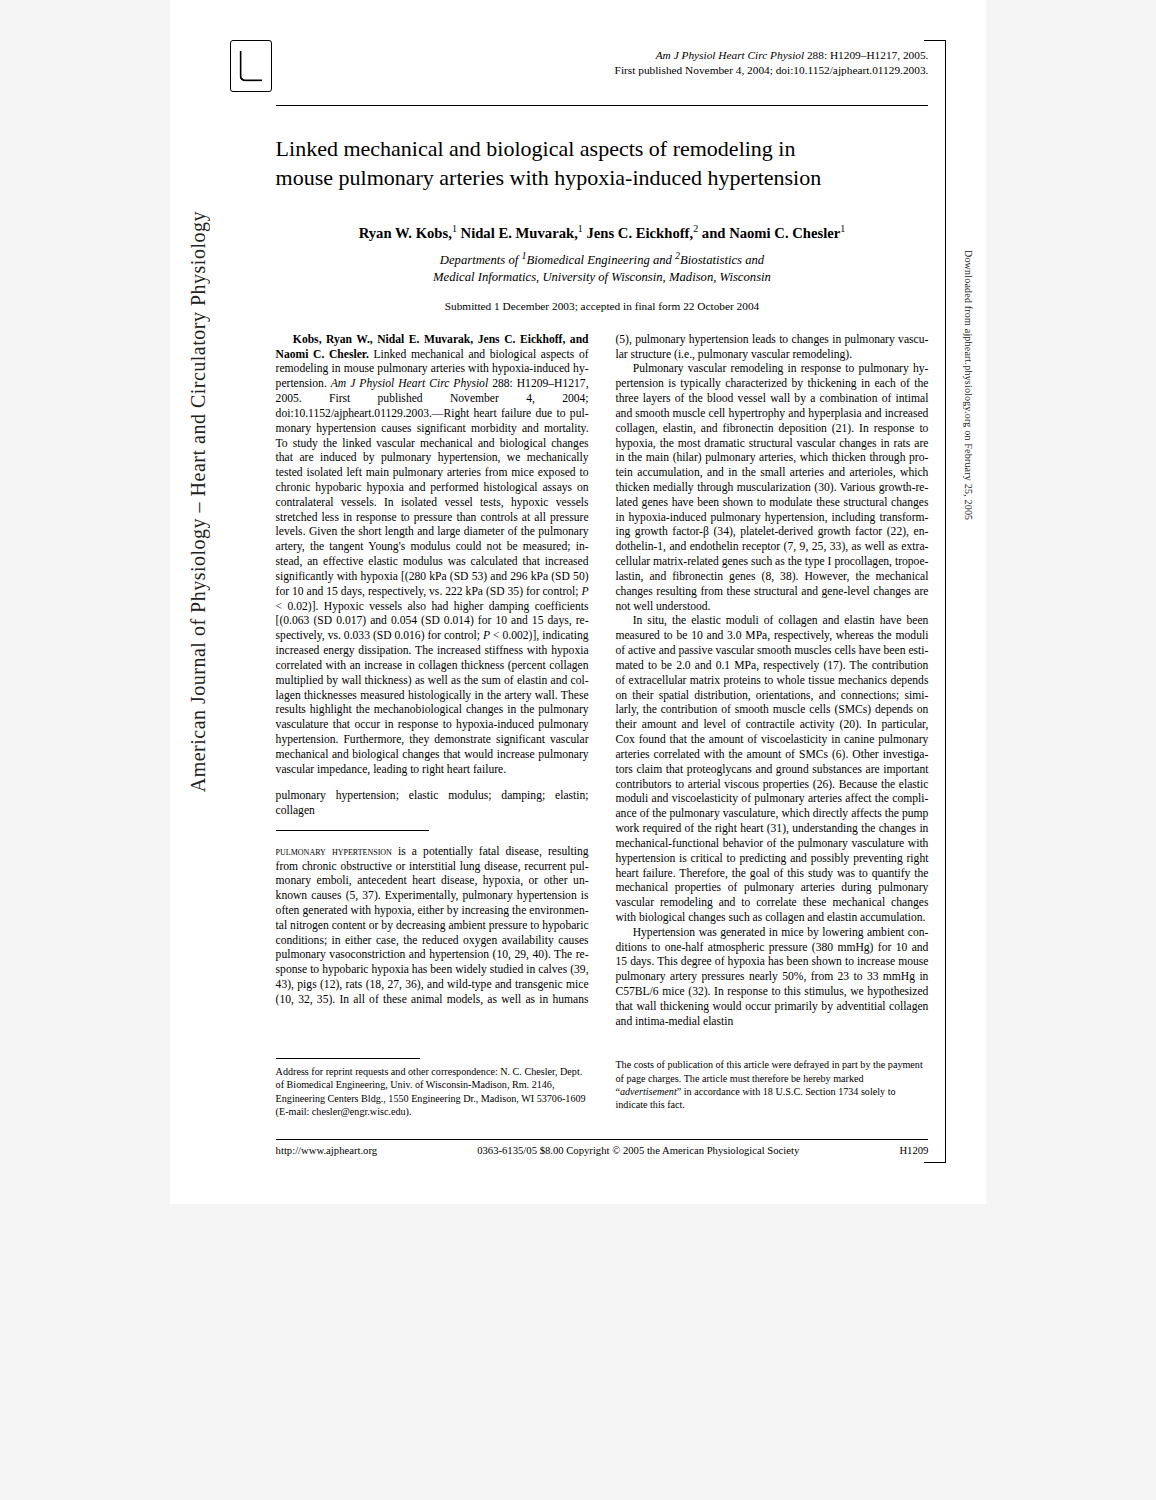American Journal of Physiology – Heart and Circulatory Physiology
Downloaded from ajpheart.physiology.org on February 25, 2005
Am J Physiol Heart Circ Physiol 288: H1209–H1217, 2005.
First published November 4, 2004; doi:10.1152/ajpheart.01129.2003.
Linked mechanical and biological aspects of remodeling in
mouse pulmonary arteries with hypoxia-induced hypertension
Ryan W. Kobs,1 Nidal E. Muvarak,1 Jens C. Eickhoff,2 and Naomi C. Chesler1
Departments of 1Biomedical Engineering and 2Biostatistics and
Medical Informatics, University of Wisconsin, Madison, Wisconsin
Submitted 1 December 2003; accepted in final form 22 October 2004
Kobs, Ryan W., Nidal E. Muvarak, Jens C. Eickhoff, and Naomi C. Chesler. Linked mechanical and biological aspects of remodeling in mouse pulmonary arteries with hypoxia-induced hypertension. Am J Physiol Heart Circ Physiol 288: H1209–H1217, 2005. First published November 4, 2004; doi:10.1152/ajpheart.01129.2003.—Right heart failure due to pulmonary hypertension causes significant morbidity and mortality. To study the linked vascular mechanical and biological changes that are induced by pulmonary hypertension, we mechanically tested isolated left main pulmonary arteries from mice exposed to chronic hypobaric hypoxia and performed histological assays on contralateral vessels. In isolated vessel tests, hypoxic vessels stretched less in response to pressure than controls at all pressure levels. Given the short length and large diameter of the pulmonary artery, the tangent Young's modulus could not be measured; instead, an effective elastic modulus was calculated that increased significantly with hypoxia [(280 kPa (SD 53) and 296 kPa (SD 50) for 10 and 15 days, respectively, vs. 222 kPa (SD 35) for control; P < 0.02)]. Hypoxic vessels also had higher damping coefficients [(0.063 (SD 0.017) and 0.054 (SD 0.014) for 10 and 15 days, respectively, vs. 0.033 (SD 0.016) for control; P < 0.002)], indicating increased energy dissipation. The increased stiffness with hypoxia correlated with an increase in collagen thickness (percent collagen multiplied by wall thickness) as well as the sum of elastin and collagen thicknesses measured histologically in the artery wall. These results highlight the mechanobiological changes in the pulmonary vasculature that occur in response to hypoxia-induced pulmonary hypertension. Furthermore, they demonstrate significant vascular mechanical and biological changes that would increase pulmonary vascular impedance, leading to right heart failure.
pulmonary hypertension; elastic modulus; damping; elastin; collagen
pulmonary hypertension is a potentially fatal disease, resulting from chronic obstructive or interstitial lung disease, recurrent pulmonary emboli, antecedent heart disease, hypoxia, or other unknown causes (5, 37). Experimentally, pulmonary hypertension is often generated with hypoxia, either by increasing the environmental nitrogen content or by decreasing ambient pressure to hypobaric conditions; in either case, the reduced oxygen availability causes pulmonary vasoconstriction and hypertension (10, 29, 40). The response to hypobaric hypoxia has been widely studied in calves (39, 43), pigs (12), rats (18, 27, 36), and wild-type and transgenic mice (10, 32, 35). In all of these animal models, as well as in humans (5), pulmonary hypertension leads to changes in pulmonary vascular structure (i.e., pulmonary vascular remodeling).
Pulmonary vascular remodeling in response to pulmonary hypertension is typically characterized by thickening in each of the three layers of the blood vessel wall by a combination of intimal and smooth muscle cell hypertrophy and hyperplasia and increased collagen, elastin, and fibronectin deposition (21). In response to hypoxia, the most dramatic structural vascular changes in rats are in the main (hilar) pulmonary arteries, which thicken through protein accumulation, and in the small arteries and arterioles, which thicken medially through muscularization (30). Various growth-related genes have been shown to modulate these structural changes in hypoxia-induced pulmonary hypertension, including transforming growth factor-β (34), platelet-derived growth factor (22), endothelin-1, and endothelin receptor (7, 9, 25, 33), as well as extracellular matrix-related genes such as the type I procollagen, tropoelastin, and fibronectin genes (8, 38). However, the mechanical changes resulting from these structural and gene-level changes are not well understood.
In situ, the elastic moduli of collagen and elastin have been measured to be 10 and 3.0 MPa, respectively, whereas the moduli of active and passive vascular smooth muscles cells have been estimated to be 2.0 and 0.1 MPa, respectively (17). The contribution of extracellular matrix proteins to whole tissue mechanics depends on their spatial distribution, orientations, and connections; similarly, the contribution of smooth muscle cells (SMCs) depends on their amount and level of contractile activity (20). In particular, Cox found that the amount of viscoelasticity in canine pulmonary arteries correlated with the amount of SMCs (6). Other investigators claim that proteoglycans and ground substances are important contributors to arterial viscous properties (26). Because the elastic moduli and viscoelasticity of pulmonary arteries affect the compliance of the pulmonary vasculature, which directly affects the pump work required of the right heart (31), understanding the changes in mechanical-functional behavior of the pulmonary vasculature with hypertension is critical to predicting and possibly preventing right heart failure. Therefore, the goal of this study was to quantify the mechanical properties of pulmonary arteries during pulmonary vascular remodeling and to correlate these mechanical changes with biological changes such as collagen and elastin accumulation.
Hypertension was generated in mice by lowering ambient conditions to one-half atmospheric pressure (380 mmHg) for 10 and 15 days. This degree of hypoxia has been shown to increase mouse pulmonary artery pressures nearly 50%, from 23 to 33 mmHg in C57BL/6 mice (32). In response to this stimulus, we hypothesized that wall thickening would occur primarily by adventitial collagen and intima-medial elastin
Address for reprint requests and other correspondence: N. C. Chesler, Dept. of Biomedical Engineering, Univ. of Wisconsin-Madison, Rm. 2146, Engineering Centers Bldg., 1550 Engineering Dr., Madison, WI 53706-1609 (E-mail: chesler@engr.wisc.edu).
The costs of publication of this article were defrayed in part by the payment of page charges. The article must therefore be hereby marked “advertisement” in accordance with 18 U.S.C. Section 1734 solely to indicate this fact.
http://www.ajpheart.org
0363-6135/05 $8.00 Copyright © 2005 the American Physiological Society
H1209